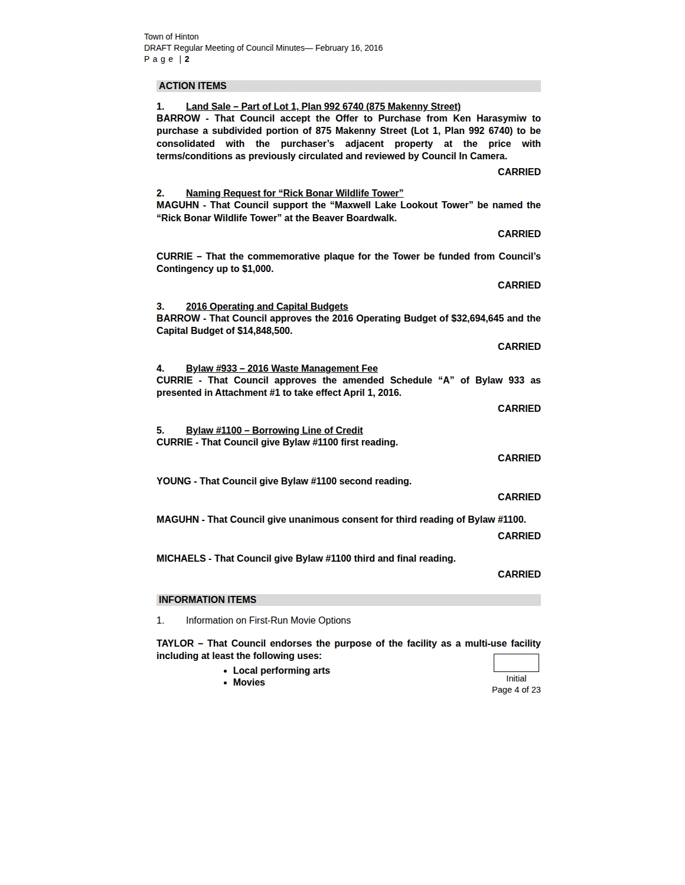Town of Hinton
DRAFT Regular Meeting of Council Minutes— February 16, 2016
P a g e | 2
ACTION ITEMS
1. Land Sale – Part of Lot 1, Plan 992 6740 (875 Makenny Street)
BARROW - That Council accept the Offer to Purchase from Ken Harasymiw to purchase a subdivided portion of 875 Makenny Street (Lot 1, Plan 992 6740) to be consolidated with the purchaser’s adjacent property at the price with terms/conditions as previously circulated and reviewed by Council In Camera.
CARRIED
2. Naming Request for “Rick Bonar Wildlife Tower”
MAGUHN - That Council support the “Maxwell Lake Lookout Tower” be named the “Rick Bonar Wildlife Tower” at the Beaver Boardwalk.
CARRIED
CURRIE – That the commemorative plaque for the Tower be funded from Council’s Contingency up to $1,000.
CARRIED
3. 2016 Operating and Capital Budgets
BARROW - That Council approves the 2016 Operating Budget of $32,694,645 and the Capital Budget of $14,848,500.
CARRIED
4. Bylaw #933 – 2016 Waste Management Fee
CURRIE - That Council approves the amended Schedule “A” of Bylaw 933 as presented in Attachment #1 to take effect April 1, 2016.
CARRIED
5. Bylaw #1100 – Borrowing Line of Credit
CURRIE - That Council give Bylaw #1100 first reading.
CARRIED
YOUNG - That Council give Bylaw #1100 second reading.
CARRIED
MAGUHN - That Council give unanimous consent for third reading of Bylaw #1100.
CARRIED
MICHAELS - That Council give Bylaw #1100 third and final reading.
CARRIED
INFORMATION ITEMS
1. Information on First-Run Movie Options
TAYLOR – That Council endorses the purpose of the facility as a multi-use facility including at least the following uses:
Local performing arts
Movies
Initial
Page 4 of 23